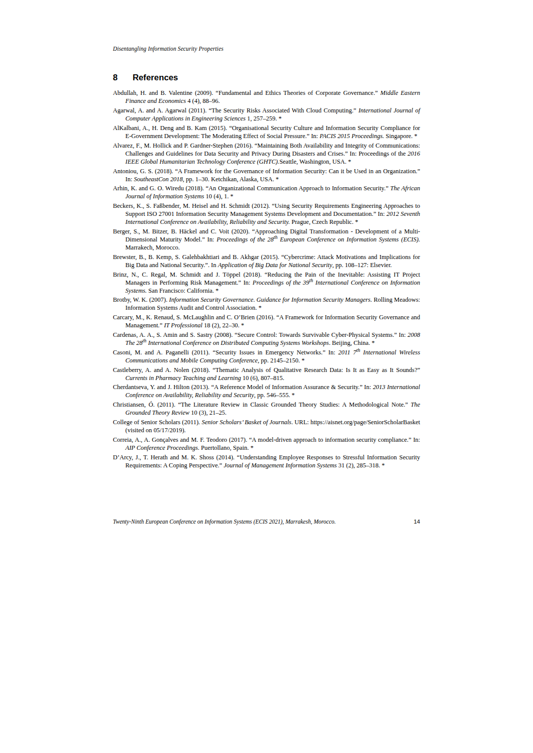Disentangling Information Security Properties
8 References
Abdullah, H. and B. Valentine (2009). “Fundamental and Ethics Theories of Corporate Governance.” Middle Eastern Finance and Economics 4 (4), 88–96.
Agarwal, A. and A. Agarwal (2011). “The Security Risks Associated With Cloud Computing.” International Journal of Computer Applications in Engineering Sciences 1, 257–259. *
AlKalbani, A., H. Deng and B. Kam (2015). “Organisational Security Culture and Information Security Compliance for E-Government Development: The Moderating Effect of Social Pressure.” In: PACIS 2015 Proceedings. Singapore. *
Alvarez, F., M. Hollick and P. Gardner-Stephen (2016). “Maintaining Both Availability and Integrity of Communications: Challenges and Guidelines for Data Security and Privacy During Disasters and Crises.” In: Proceedings of the 2016 IEEE Global Humanitarian Technology Conference (GHTC). Seattle, Washington, USA. *
Antoniou, G. S. (2018). “A Framework for the Governance of Information Security: Can it be Used in an Organization.” In: SoutheastCon 2018, pp. 1–30. Ketchikan, Alaska, USA. *
Arhin, K. and G. O. Wiredu (2018). “An Organizational Communication Approach to Information Security.” The African Journal of Information Systems 10 (4), 1. *
Beckers, K., S. Faßbender, M. Heisel and H. Schmidt (2012). “Using Security Requirements Engineering Approaches to Support ISO 27001 Information Security Management Systems Development and Documentation.” In: 2012 Seventh International Conference on Availability, Reliability and Security. Prague, Czech Republic. *
Berger, S., M. Bitzer, B. Häckel and C. Voit (2020). “Approaching Digital Transformation - Development of a Multi-Dimensional Maturity Model.” In: Proceedings of the 28th European Conference on Information Systems (ECIS). Marrakech, Morocco.
Brewster, B., B. Kemp, S. Galehbakhtiari and B. Akhgar (2015). “Cybercrime: Attack Motivations and Implications for Big Data and National Security.”. In Application of Big Data for National Security, pp. 108–127: Elsevier.
Brinz, N., C. Regal, M. Schmidt and J. Töppel (2018). “Reducing the Pain of the Inevitable: Assisting IT Project Managers in Performing Risk Management.” In: Proceedings of the 39th International Conference on Information Systems. San Francisco: California. *
Brotby, W. K. (2007). Information Security Governance. Guidance for Information Security Managers. Rolling Meadows: Information Systems Audit and Control Association. *
Carcary, M., K. Renaud, S. McLaughlin and C. O’Brien (2016). “A Framework for Information Security Governance and Management.” IT Professional 18 (2), 22–30. *
Cardenas, A. A., S. Amin and S. Sastry (2008). “Secure Control: Towards Survivable Cyber-Physical Systems.” In: 2008 The 28th International Conference on Distributed Computing Systems Workshops. Beijing, China. *
Casoni, M. and A. Paganelli (2011). “Security Issues in Emergency Networks.” In: 2011 7th International Wireless Communications and Mobile Computing Conference, pp. 2145–2150. *
Castleberry, A. and A. Nolen (2018). “Thematic Analysis of Qualitative Research Data: Is It as Easy as It Sounds?” Currents in Pharmacy Teaching and Learning 10 (6), 807–815.
Cherdantseva, Y. and J. Hilton (2013). “A Reference Model of Information Assurance & Security.” In: 2013 International Conference on Availability, Reliability and Security, pp. 546–555. *
Christiansen, Ó. (2011). “The Literature Review in Classic Grounded Theory Studies: A Methodological Note.” The Grounded Theory Review 10 (3), 21–25.
College of Senior Scholars (2011). Senior Scholars’ Basket of Journals. URL: https://aisnet.org/page/SeniorScholarBasket (visited on 05/17/2019).
Correia, A., A. Gonçalves and M. F. Teodoro (2017). “A model-driven approach to information security compliance.” In: AIP Conference Proceedings. Puertollano, Spain. *
D’Arcy, J., T. Herath and M. K. Shoss (2014). “Understanding Employee Responses to Stressful Information Security Requirements: A Coping Perspective.” Journal of Management Information Systems 31 (2), 285–318. *
Twenty-Ninth European Conference on Information Systems (ECIS 2021), Marrakesh, Morocco.
14